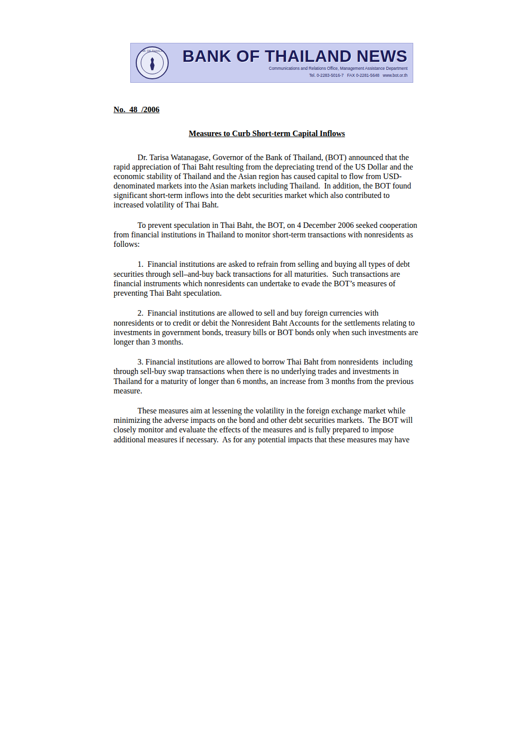BANK OF THAILAND
BANK OF THAILAND NEWS
Communications and Relations Office, Management Assistance Department
Tel. 0-2283-5016-7 FAX 0-2281-5648 www.bot.or.th
No. 48 /2006
Measures to Curb Short‑term Capital Inflows
Dr. Tarisa Watanagase, Governor of the Bank of Thailand, (BOT) announced that the rapid appreciation of Thai Baht resulting from the depreciating trend of the US Dollar and the economic stability of Thailand and the Asian region has caused capital to flow from USD-denominated markets into the Asian markets including Thailand. In addition, the BOT found significant short‑term inflows into the debt securities market which also contributed to increased volatility of Thai Baht.
To prevent speculation in Thai Baht, the BOT, on 4 December 2006 seeked cooperation from financial institutions in Thailand to monitor short‑term transactions with nonresidents as follows:
1. Financial institutions are asked to refrain from selling and buying all types of debt securities through sell–and‑buy back transactions for all maturities. Such transactions are financial instruments which nonresidents can undertake to evade the BOT’s measures of preventing Thai Baht speculation.
2. Financial institutions are allowed to sell and buy foreign currencies with nonresidents or to credit or debit the Nonresident Baht Accounts for the settlements relating to investments in government bonds, treasury bills or BOT bonds only when such investments are longer than 3 months.
3. Financial institutions are allowed to borrow Thai Baht from nonresidents including through sell‑buy swap transactions when there is no underlying trades and investments in Thailand for a maturity of longer than 6 months, an increase from 3 months from the previous measure.
These measures aim at lessening the volatility in the foreign exchange market while minimizing the adverse impacts on the bond and other debt securities markets. The BOT will closely monitor and evaluate the effects of the measures and is fully prepared to impose additional measures if necessary. As for any potential impacts that these measures may have